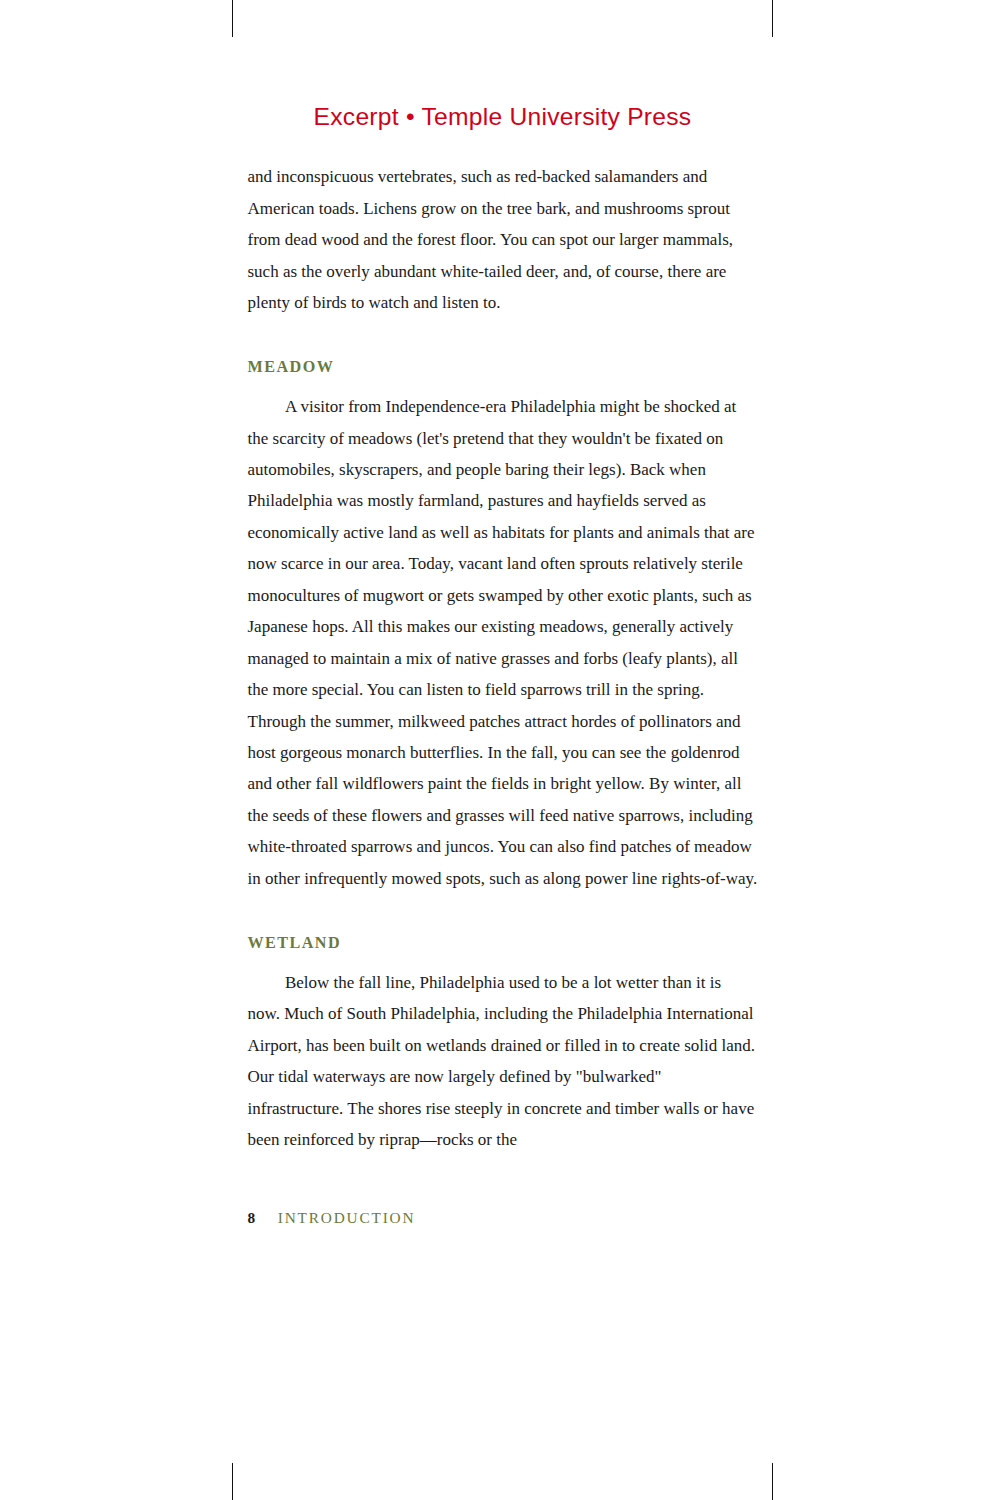Excerpt • Temple University Press
and inconspicuous vertebrates, such as red-backed salamanders and American toads. Lichens grow on the tree bark, and mushrooms sprout from dead wood and the forest floor. You can spot our larger mammals, such as the overly abundant white-tailed deer, and, of course, there are plenty of birds to watch and listen to.
Meadow
A visitor from Independence-era Philadelphia might be shocked at the scarcity of meadows (let's pretend that they wouldn't be fixated on automobiles, skyscrapers, and people baring their legs). Back when Philadelphia was mostly farmland, pastures and hayfields served as economically active land as well as habitats for plants and animals that are now scarce in our area. Today, vacant land often sprouts relatively sterile monocultures of mugwort or gets swamped by other exotic plants, such as Japanese hops. All this makes our existing meadows, generally actively managed to maintain a mix of native grasses and forbs (leafy plants), all the more special. You can listen to field sparrows trill in the spring. Through the summer, milkweed patches attract hordes of pollinators and host gorgeous monarch butterflies. In the fall, you can see the goldenrod and other fall wildflowers paint the fields in bright yellow. By winter, all the seeds of these flowers and grasses will feed native sparrows, including white-throated sparrows and juncos. You can also find patches of meadow in other infrequently mowed spots, such as along power line rights-of-way.
Wetland
Below the fall line, Philadelphia used to be a lot wetter than it is now. Much of South Philadelphia, including the Philadelphia International Airport, has been built on wetlands drained or filled in to create solid land. Our tidal waterways are now largely defined by "bulwarked" infrastructure. The shores rise steeply in concrete and timber walls or have been reinforced by riprap—rocks or the
8 Introduction